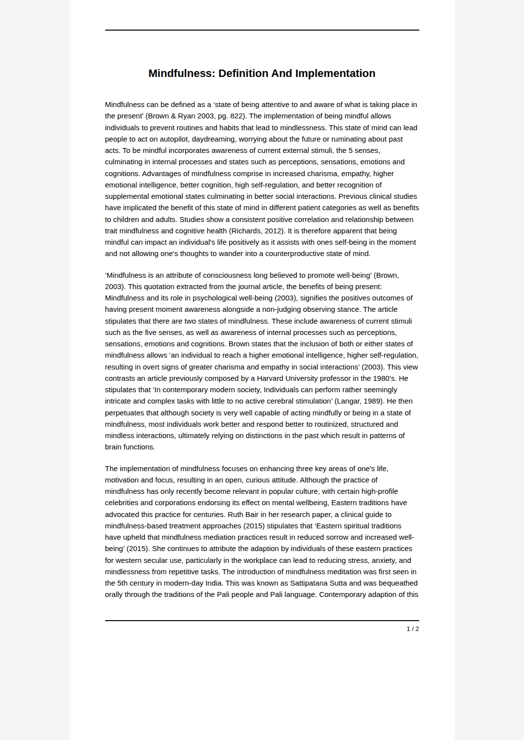Mindfulness: Definition And Implementation
Mindfulness can be defined as a ‘state of being attentive to and aware of what is taking place in the present’ (Brown & Ryan 2003, pg. 822). The implementation of being mindful allows individuals to prevent routines and habits that lead to mindlessness. This state of mind can lead people to act on autopilot, daydreaming, worrying about the future or ruminating about past acts. To be mindful incorporates awareness of current external stimuli, the 5 senses, culminating in internal processes and states such as perceptions, sensations, emotions and cognitions. Advantages of mindfulness comprise in increased charisma, empathy, higher emotional intelligence, better cognition, high self-regulation, and better recognition of supplemental emotional states culminating in better social interactions. Previous clinical studies have implicated the benefit of this state of mind in different patient categories as well as benefits to children and adults. Studies show a consistent positive correlation and relationship between trait mindfulness and cognitive health (Richards, 2012). It is therefore apparent that being mindful can impact an individual's life positively as it assists with ones self-being in the moment and not allowing one's thoughts to wander into a counterproductive state of mind.
‘Mindfulness is an attribute of consciousness long believed to promote well-being’ (Brown, 2003). This quotation extracted from the journal article, the benefits of being present: Mindfulness and its role in psychological well-being (2003), signifies the positives outcomes of having present moment awareness alongside a non-judging observing stance. The article stipulates that there are two states of mindfulness. These include awareness of current stimuli such as the five senses, as well as awareness of internal processes such as perceptions, sensations, emotions and cognitions. Brown states that the inclusion of both or either states of mindfulness allows ‘an individual to reach a higher emotional intelligence, higher self-regulation, resulting in overt signs of greater charisma and empathy in social interactions’ (2003). This view contrasts an article previously composed by a Harvard University professor in the 1980’s. He stipulates that ‘In contemporary modern society, Individuals can perform rather seemingly intricate and complex tasks with little to no active cerebral stimulation’ (Langar, 1989). He then perpetuates that although society is very well capable of acting mindfully or being in a state of mindfulness, most individuals work better and respond better to routinized, structured and mindless interactions, ultimately relying on distinctions in the past which result in patterns of brain functions.
The implementation of mindfulness focuses on enhancing three key areas of one's life, motivation and focus, resulting in an open, curious attitude. Although the practice of mindfulness has only recently become relevant in popular culture, with certain high-profile celebrities and corporations endorsing its effect on mental wellbeing, Eastern traditions have advocated this practice for centuries. Ruth Bair in her research paper, a clinical guide to mindfulness-based treatment approaches (2015) stipulates that ‘Eastern spiritual traditions have upheld that mindfulness mediation practices result in reduced sorrow and increased well-being’ (2015). She continues to attribute the adaption by individuals of these eastern practices for western secular use, particularly in the workplace can lead to reducing stress, anxiety, and mindlessness from repetitive tasks. The introduction of mindfulness meditation was first seen in the 5th century in modern-day India. This was known as Sattipatana Sutta and was bequeathed orally through the traditions of the Pali people and Pali language. Contemporary adaption of this
1 / 2